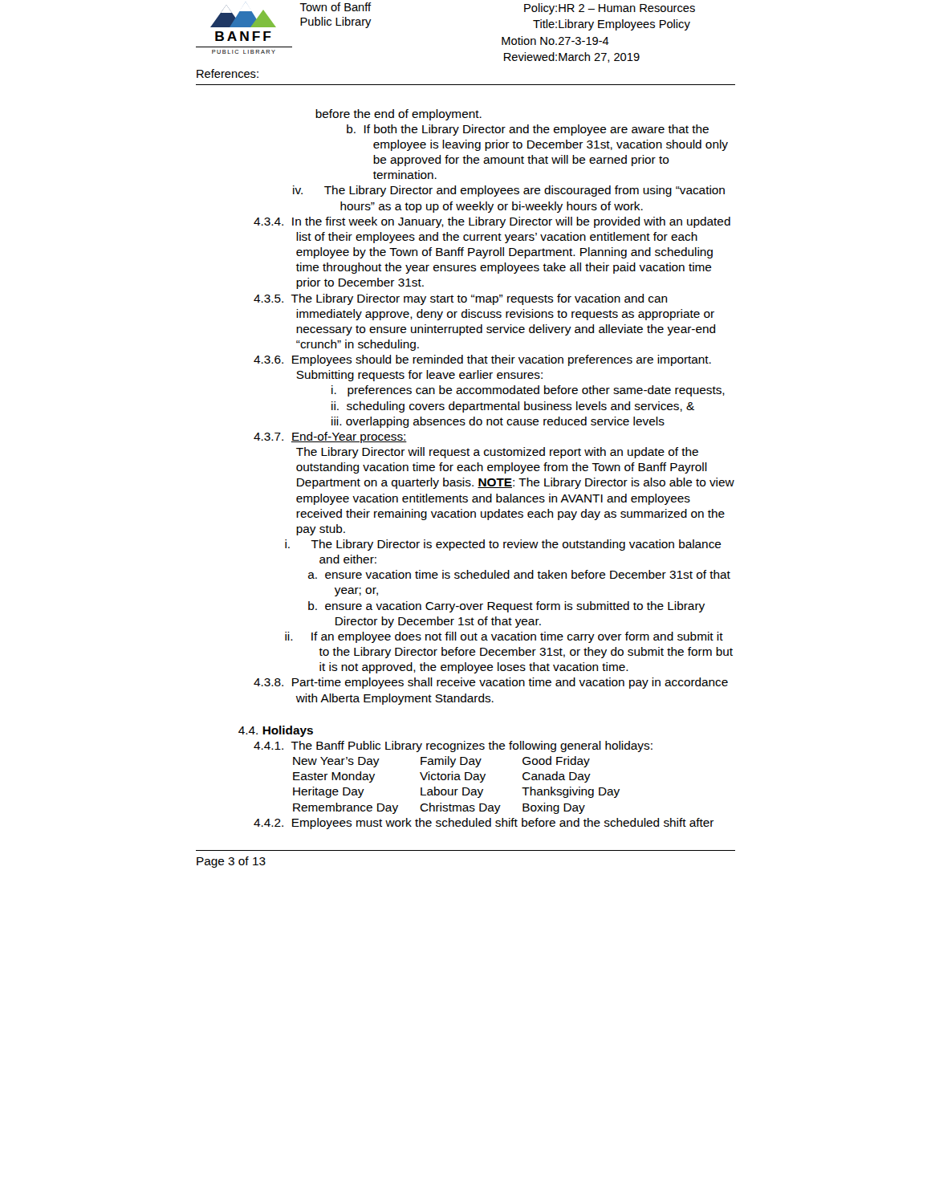| BANFF PUBLIC LIBRARY | Town of Banff Public Library | / Policy: / HR 2 – Human Resources / / Title: / Library Employees Policy / / Motion No. / 27-3-19-4 / / Reviewed: / March 27, 2019 / |
References:
before the end of employment.
b. If both the Library Director and the employee are aware that the employee is leaving prior to December 31st, vacation should only be approved for the amount that will be earned prior to termination.
iv. The Library Director and employees are discouraged from using “vacation hours” as a top up of weekly or bi-weekly hours of work.
4.3.4. In the first week on January, the Library Director will be provided with an updated list of their employees and the current years’ vacation entitlement for each employee by the Town of Banff Payroll Department. Planning and scheduling time throughout the year ensures employees take all their paid vacation time prior to December 31st.
4.3.5. The Library Director may start to “map” requests for vacation and can immediately approve, deny or discuss revisions to requests as appropriate or necessary to ensure uninterrupted service delivery and alleviate the year-end “crunch” in scheduling.
4.3.6. Employees should be reminded that their vacation preferences are important. Submitting requests for leave earlier ensures:
i. preferences can be accommodated before other same-date requests,
ii. scheduling covers departmental business levels and services, &
iii. overlapping absences do not cause reduced service levels
4.3.7. End-of-Year process:
The Library Director will request a customized report with an update of the outstanding vacation time for each employee from the Town of Banff Payroll Department on a quarterly basis. NOTE: The Library Director is also able to view employee vacation entitlements and balances in AVANTI and employees received their remaining vacation updates each pay day as summarized on the pay stub.
i. The Library Director is expected to review the outstanding vacation balance and either:
a. ensure vacation time is scheduled and taken before December 31st of that year; or,
b. ensure a vacation Carry-over Request form is submitted to the Library Director by December 1st of that year.
ii. If an employee does not fill out a vacation time carry over form and submit it to the Library Director before December 31st, or they do submit the form but it is not approved, the employee loses that vacation time.
4.3.8. Part-time employees shall receive vacation time and vacation pay in accordance with Alberta Employment Standards.
4.4. Holidays
4.4.1. The Banff Public Library recognizes the following general holidays:
| New Year’s Day | Family Day | Good Friday |
| Easter Monday | Victoria Day | Canada Day |
| Heritage Day | Labour Day | Thanksgiving Day |
| Remembrance Day | Christmas Day | Boxing Day |
4.4.2. Employees must work the scheduled shift before and the scheduled shift after
Page 3 of 13